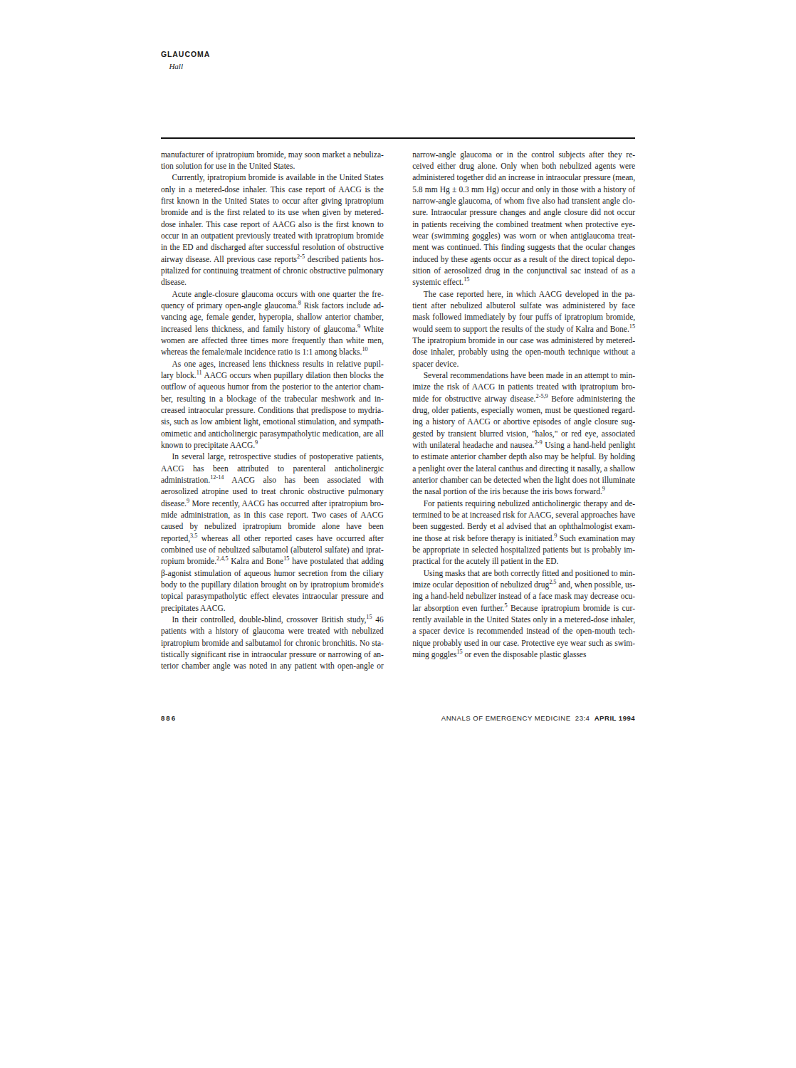Glaucoma
Hall
manufacturer of ipratropium bromide, may soon market a nebulization solution for use in the United States.
Currently, ipratropium bromide is available in the United States only in a metered-dose inhaler. This case report of AACG is the first known in the United States to occur after giving ipratropium bromide and is the first related to its use when given by metered-dose inhaler. This case report of AACG also is the first known to occur in an outpatient previously treated with ipratropium bromide in the ED and discharged after successful resolution of obstructive airway disease. All previous case reports2-5 described patients hospitalized for continuing treatment of chronic obstructive pulmonary disease.
Acute angle-closure glaucoma occurs with one quarter the frequency of primary open-angle glaucoma.8 Risk factors include advancing age, female gender, hyperopia, shallow anterior chamber, increased lens thickness, and family history of glaucoma.9 White women are affected three times more frequently than white men, whereas the female/male incidence ratio is 1:1 among blacks.10
As one ages, increased lens thickness results in relative pupillary block.11 AACG occurs when pupillary dilation then blocks the outflow of aqueous humor from the posterior to the anterior chamber, resulting in a blockage of the trabecular meshwork and increased intraocular pressure. Conditions that predispose to mydriasis, such as low ambient light, emotional stimulation, and sympathomimetic and anticholinergic parasympatholytic medication, are all known to precipitate AACG.9
In several large, retrospective studies of postoperative patients, AACG has been attributed to parenteral anticholinergic administration.12-14 AACG also has been associated with aerosolized atropine used to treat chronic obstructive pulmonary disease.9 More recently, AACG has occurred after ipratropium bromide administration, as in this case report. Two cases of AACG caused by nebulized ipratropium bromide alone have been reported,3,5 whereas all other reported cases have occurred after combined use of nebulized salbutamol (albuterol sulfate) and ipratropium bromide.2,4,5 Kalra and Bone15 have postulated that adding β-agonist stimulation of aqueous humor secretion from the ciliary body to the pupillary dilation brought on by ipratropium bromide's topical parasympatholytic effect elevates intraocular pressure and precipitates AACG.
In their controlled, double-blind, crossover British study,15 46 patients with a history of glaucoma were treated with nebulized ipratropium bromide and salbutamol for chronic bronchitis. No statistically significant rise in intraocular pressure or narrowing of anterior chamber angle was noted in any patient with open-angle or narrow-angle glaucoma or in the control subjects after they received either drug alone. Only when both nebulized agents were administered together did an increase in intraocular pressure (mean, 5.8 mm Hg ± 0.3 mm Hg) occur and only in those with a history of narrow-angle glaucoma, of whom five also had transient angle closure. Intraocular pressure changes and angle closure did not occur in patients receiving the combined treatment when protective eyewear (swimming goggles) was worn or when antiglaucoma treatment was continued. This finding suggests that the ocular changes induced by these agents occur as a result of the direct topical deposition of aerosolized drug in the conjunctival sac instead of as a systemic effect.15
The case reported here, in which AACG developed in the patient after nebulized albuterol sulfate was administered by face mask followed immediately by four puffs of ipratropium bromide, would seem to support the results of the study of Kalra and Bone.15 The ipratropium bromide in our case was administered by metered-dose inhaler, probably using the open-mouth technique without a spacer device.
Several recommendations have been made in an attempt to minimize the risk of AACG in patients treated with ipratropium bromide for obstructive airway disease.2-5,9 Before administering the drug, older patients, especially women, must be questioned regarding a history of AACG or abortive episodes of angle closure suggested by transient blurred vision, "halos," or red eye, associated with unilateral headache and nausea.2-9 Using a hand-held penlight to estimate anterior chamber depth also may be helpful. By holding a penlight over the lateral canthus and directing it nasally, a shallow anterior chamber can be detected when the light does not illuminate the nasal portion of the iris because the iris bows forward.9
For patients requiring nebulized anticholinergic therapy and determined to be at increased risk for AACG, several approaches have been suggested. Berdy et al advised that an ophthalmologist examine those at risk before therapy is initiated.9 Such examination may be appropriate in selected hospitalized patients but is probably impractical for the acutely ill patient in the ED.
Using masks that are both correctly fitted and positioned to minimize ocular deposition of nebulized drug2,5 and, when possible, using a hand-held nebulizer instead of a face mask may decrease ocular absorption even further.5 Because ipratropium bromide is currently available in the United States only in a metered-dose inhaler, a spacer device is recommended instead of the open-mouth technique probably used in our case. Protective eye wear such as swimming goggles15 or even the disposable plastic glasses
886
ANNALS OF EMERGENCY MEDICINE 23:4 APRIL 1994